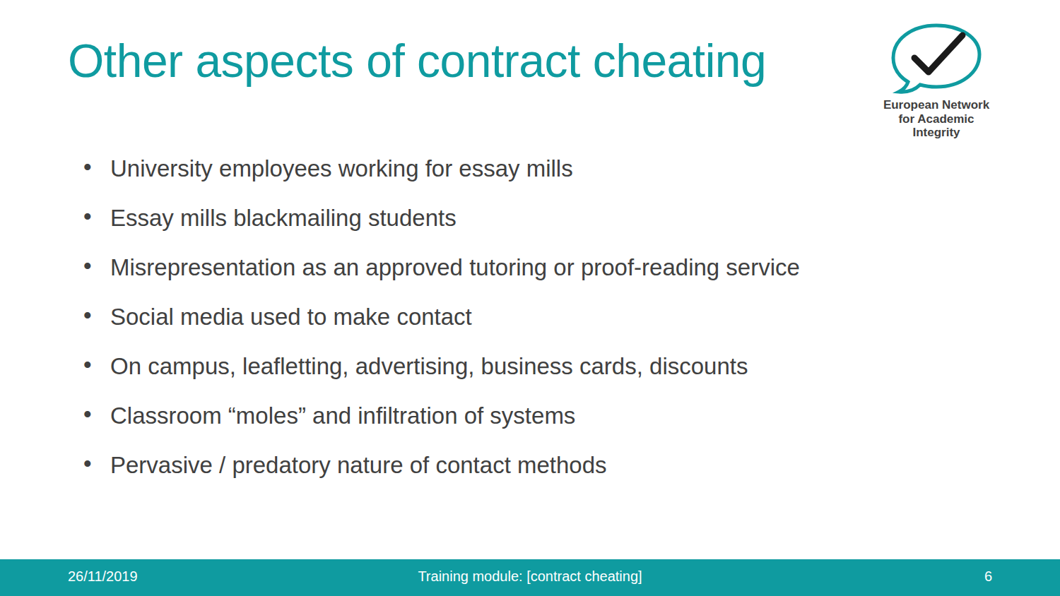Other aspects of contract cheating
European Network
for Academic
Integrity
University employees working for essay mills
Essay mills blackmailing students
Misrepresentation as an approved tutoring or proof-reading service
Social media used to make contact
On campus, leafletting, advertising, business cards, discounts
Classroom “moles” and infiltration of systems
Pervasive / predatory nature of contact methods
26/11/2019 Training module: [contract cheating] 6